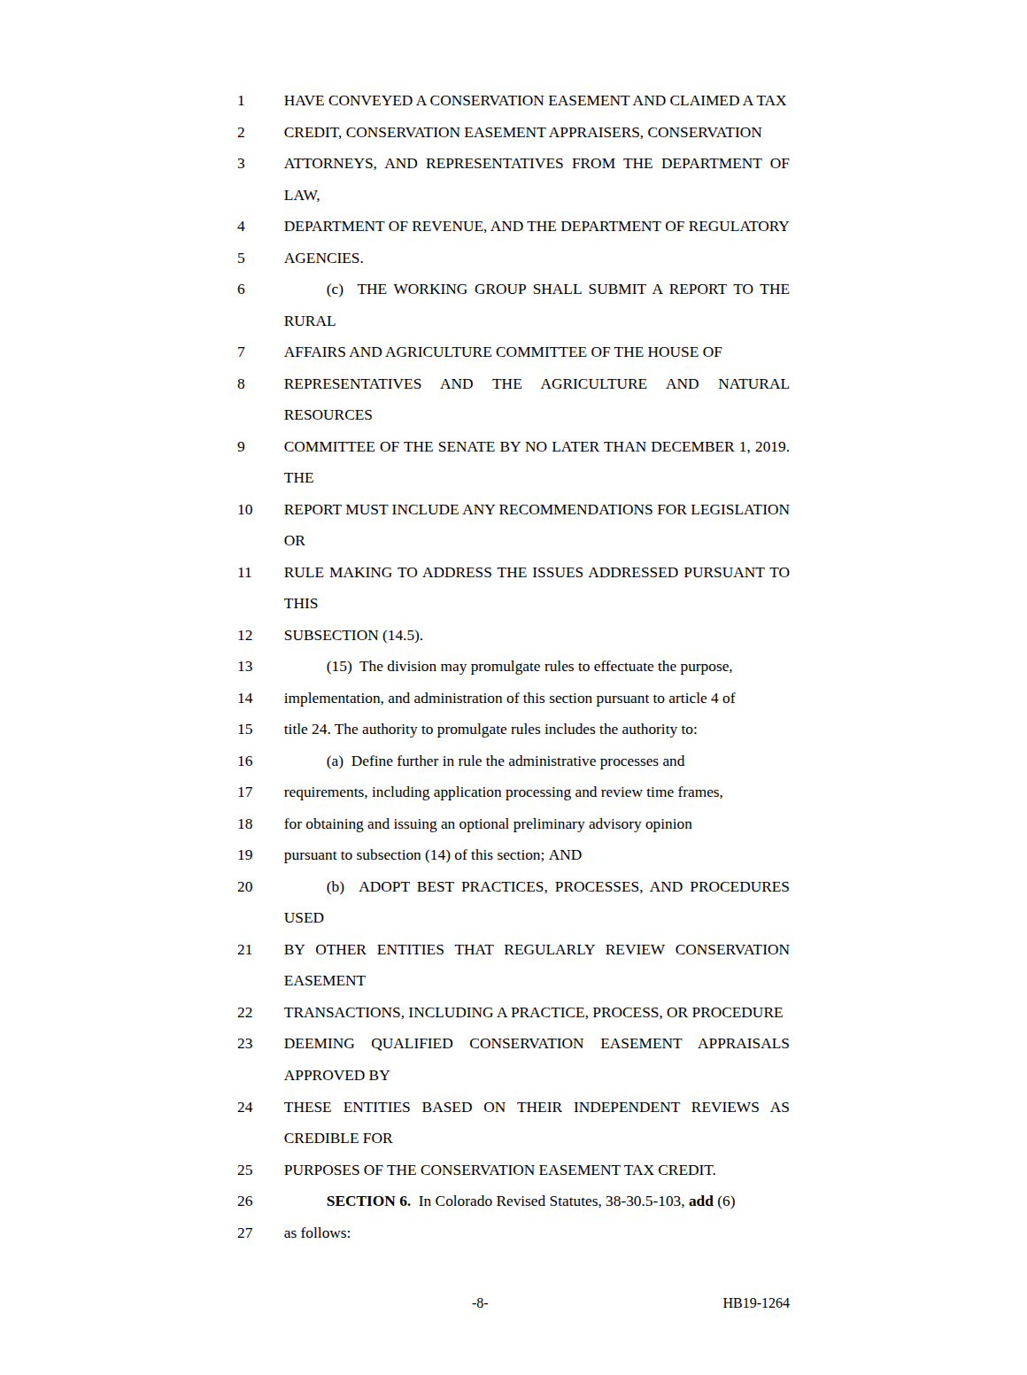| 1 | HAVE CONVEYED A CONSERVATION EASEMENT AND CLAIMED A TAX |
| 2 | CREDIT, CONSERVATION EASEMENT APPRAISERS, CONSERVATION |
| 3 | ATTORNEYS, AND REPRESENTATIVES FROM THE DEPARTMENT OF LAW, |
| 4 | DEPARTMENT OF REVENUE, AND THE DEPARTMENT OF REGULATORY |
| 5 | AGENCIES. |
| 6 | (c) THE WORKING GROUP SHALL SUBMIT A REPORT TO THE RURAL |
| 7 | AFFAIRS AND AGRICULTURE COMMITTEE OF THE HOUSE OF |
| 8 | REPRESENTATIVES AND THE AGRICULTURE AND NATURAL RESOURCES |
| 9 | COMMITTEE OF THE SENATE BY NO LATER THAN DECEMBER 1, 2019. THE |
| 10 | REPORT MUST INCLUDE ANY RECOMMENDATIONS FOR LEGISLATION OR |
| 11 | RULE MAKING TO ADDRESS THE ISSUES ADDRESSED PURSUANT TO THIS |
| 12 | SUBSECTION (14.5). |
| 13 | (15) The division may promulgate rules to effectuate the purpose, |
| 14 | implementation, and administration of this section pursuant to article 4 of |
| 15 | title 24. The authority to promulgate rules includes the authority to: |
| 16 | (a) Define further in rule the administrative processes and |
| 17 | requirements, including application processing and review time frames, |
| 18 | for obtaining and issuing an optional preliminary advisory opinion |
| 19 | pursuant to subsection (14) of this section; AND |
| 20 | (b) ADOPT BEST PRACTICES, PROCESSES, AND PROCEDURES USED |
| 21 | BY OTHER ENTITIES THAT REGULARLY REVIEW CONSERVATION EASEMENT |
| 22 | TRANSACTIONS, INCLUDING A PRACTICE, PROCESS, OR PROCEDURE |
| 23 | DEEMING QUALIFIED CONSERVATION EASEMENT APPRAISALS APPROVED BY |
| 24 | THESE ENTITIES BASED ON THEIR INDEPENDENT REVIEWS AS CREDIBLE FOR |
| 25 | PURPOSES OF THE CONSERVATION EASEMENT TAX CREDIT. |
| 26 | SECTION 6. In Colorado Revised Statutes, 38-30.5-103, add (6) |
| 27 | as follows: |
-8-
HB19-1264